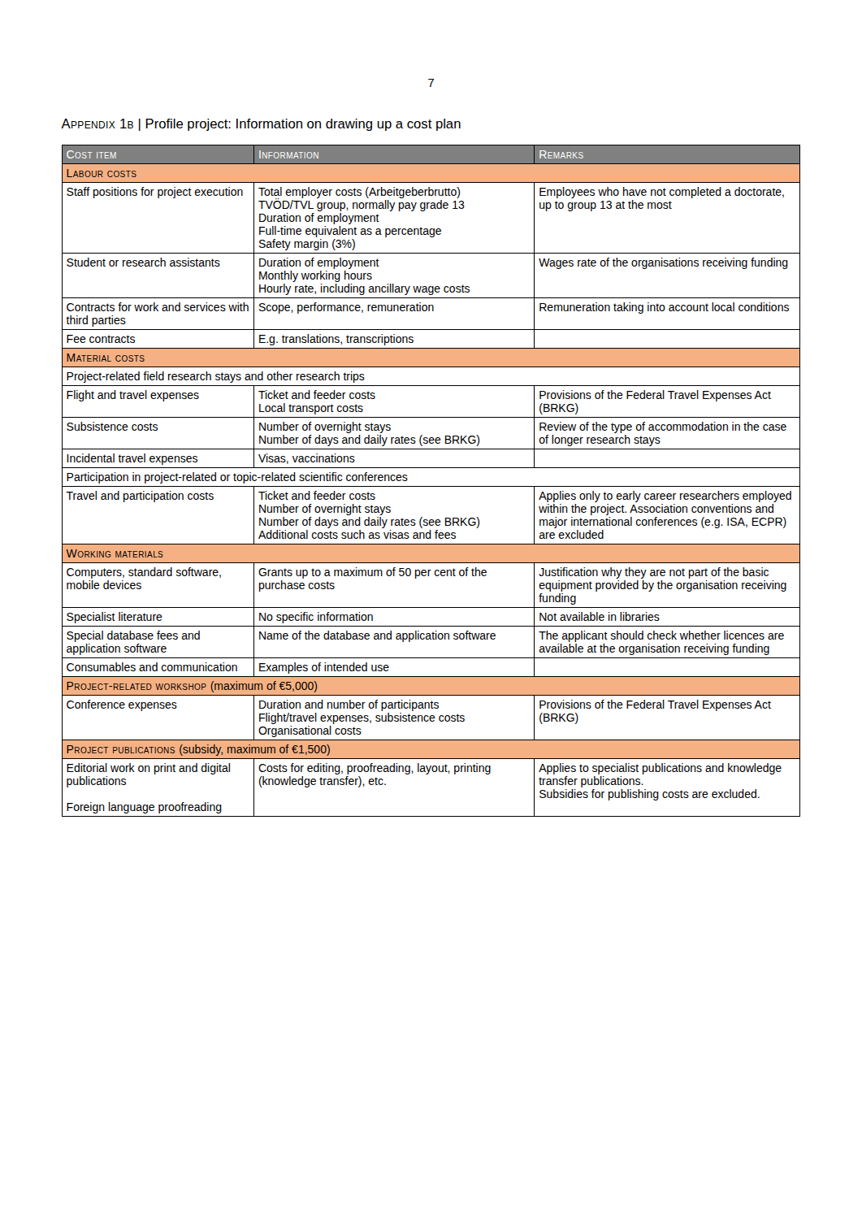7
Appendix 1b | Profile project: Information on drawing up a cost plan
| Cost item | Information | Remarks |
| --- | --- | --- |
| Labour costs |
| Staff positions for project execution | Total employer costs (Arbeitgeberbrutto) TVÖD/TVL group, normally pay grade 13 Duration of employment Full-time equivalent as a percentage Safety margin (3%) | Employees who have not completed a doctorate, up to group 13 at the most |
| Student or research assistants | Duration of employment Monthly working hours Hourly rate, including ancillary wage costs | Wages rate of the organisations receiving funding |
| Contracts for work and services with third parties | Scope, performance, remuneration | Remuneration taking into account local conditions |
| Fee contracts | E.g. translations, transcriptions | |
| Material costs |
| Project-related field research stays and other research trips |
| Flight and travel expenses | Ticket and feeder costs Local transport costs | Provisions of the Federal Travel Expenses Act (BRKG) |
| Subsistence costs | Number of overnight stays Number of days and daily rates (see BRKG) | Review of the type of accommodation in the case of longer research stays |
| Incidental travel expenses | Visas, vaccinations | |
| Participation in project-related or topic-related scientific conferences |
| Travel and participation costs | Ticket and feeder costs Number of overnight stays Number of days and daily rates (see BRKG) Additional costs such as visas and fees | Applies only to early career researchers employed within the project. Association conventions and major international conferences (e.g. ISA, ECPR) are excluded |
| Working materials |
| Computers, standard software, mobile devices | Grants up to a maximum of 50 per cent of the purchase costs | Justification why they are not part of the basic equipment provided by the organisation receiving funding |
| Specialist literature | No specific information | Not available in libraries |
| Special database fees and application software | Name of the database and application software | The applicant should check whether licences are available at the organisation receiving funding |
| Consumables and communication | Examples of intended use | |
| Project-related workshop (maximum of €5,000) |
| Conference expenses | Duration and number of participants Flight/travel expenses, subsistence costs Organisational costs | Provisions of the Federal Travel Expenses Act (BRKG) |
| Project publications (subsidy, maximum of €1,500) |
| Editorial work on print and digital publications Foreign language proofreading | Costs for editing, proofreading, layout, printing (knowledge transfer), etc. | Applies to specialist publications and knowledge transfer publications. Subsidies for publishing costs are excluded. |